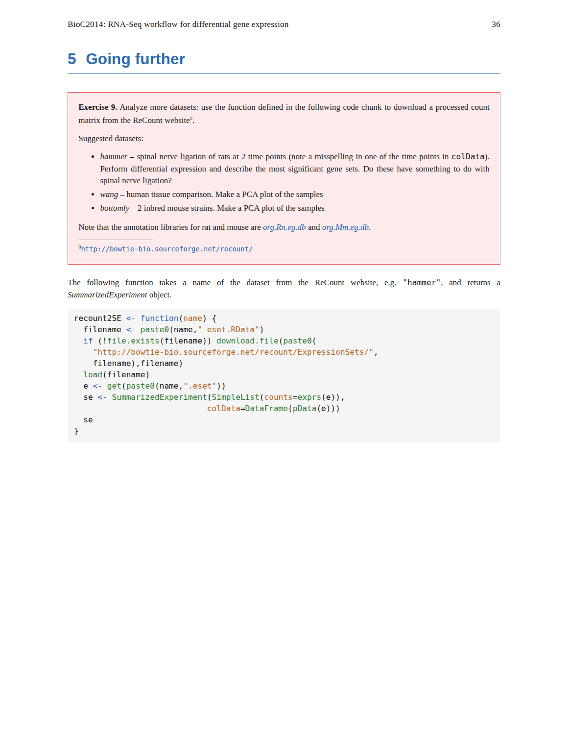BioC2014: RNA-Seq workflow for differential gene expression 36
5 Going further
Exercise 9. Analyze more datasets: use the function defined in the following code chunk to download a processed count matrix from the ReCount websitea.
Suggested datasets:
hammer – spinal nerve ligation of rats at 2 time points (note a misspelling in one of the time points in colData). Perform differential expression and describe the most significant gene sets. Do these have something to do with spinal nerve ligation?
wang – human tissue comparison. Make a PCA plot of the samples
bottomly – 2 inbred mouse strains. Make a PCA plot of the samples
Note that the annotation libraries for rat and mouse are org.Rn.eg.db and org.Mm.eg.db.
ahttp://bowtie-bio.sourceforge.net/recount/
The following function takes a name of the dataset from the ReCount website, e.g. "hammer", and returns a SummarizedExperiment object.
recount2SE <- function(name) {
  filename <- paste0(name,"_eset.RData")
  if (!file.exists(filename)) download.file(paste0(
    "http://bowtie-bio.sourceforge.net/recount/ExpressionSets/",
    filename),filename)
  load(filename)
  e <- get(paste0(name,".eset"))
  se <- SummarizedExperiment(SimpleList(counts=exprs(e)),
                            colData=DataFrame(pData(e)))
  se
}